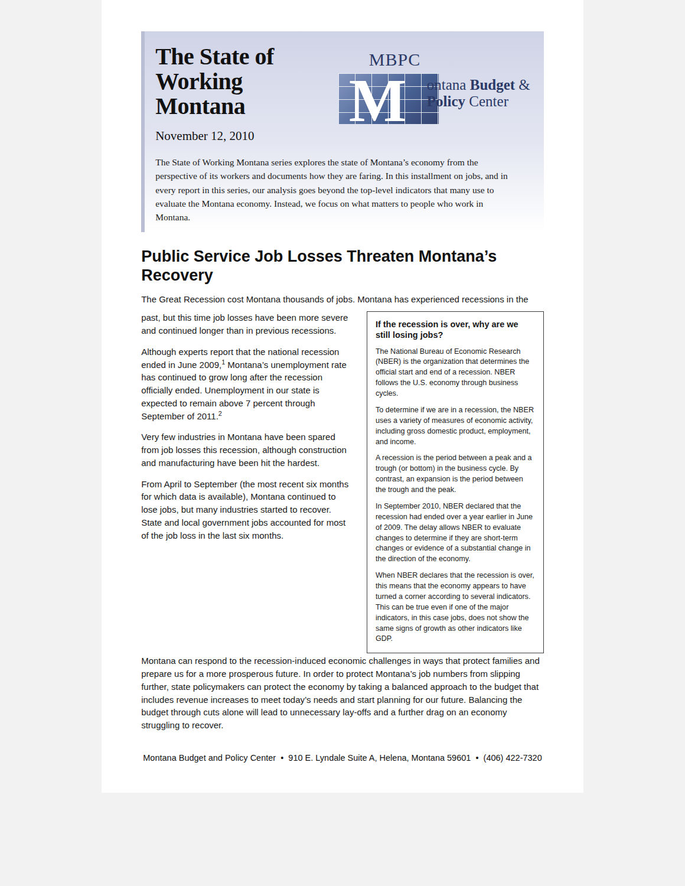The State of
Working Montana
November 12, 2010
MBPC
M
ontana Budget &
Policy Center
The State of Working Montana series explores the state of Montana’s economy from the perspective of its workers and documents how they are faring. In this installment on jobs, and in every report in this series, our analysis goes beyond the top-level indicators that many use to evaluate the Montana economy. Instead, we focus on what matters to people who work in Montana.
Public Service Job Losses Threaten Montana’s Recovery
The Great Recession cost Montana thousands of jobs. Montana has experienced recessions in the
past, but this time job losses have been more severe and continued longer than in previous recessions.
Although experts report that the national recession ended in June 2009,1 Montana’s unemployment rate has continued to grow long after the recession officially ended. Unemployment in our state is expected to remain above 7 percent through September of 2011.2
Very few industries in Montana have been spared from job losses this recession, although construction and manufacturing have been hit the hardest.
From April to September (the most recent six months for which data is available), Montana continued to lose jobs, but many industries started to recover. State and local government jobs accounted for most of the job loss in the last six months.
If the recession is over, why are we still losing jobs?
The National Bureau of Economic Research (NBER) is the organization that determines the official start and end of a recession. NBER follows the U.S. economy through business cycles.
To determine if we are in a recession, the NBER uses a variety of measures of economic activity, including gross domestic product, employment, and income.
A recession is the period between a peak and a trough (or bottom) in the business cycle. By contrast, an expansion is the period between the trough and the peak.
In September 2010, NBER declared that the recession had ended over a year earlier in June of 2009. The delay allows NBER to evaluate changes to determine if they are short-term changes or evidence of a substantial change in the direction of the economy.
When NBER declares that the recession is over, this means that the economy appears to have turned a corner according to several indicators. This can be true even if one of the major indicators, in this case jobs, does not show the same signs of growth as other indicators like GDP.
Montana can respond to the recession-induced economic challenges in ways that protect families and prepare us for a more prosperous future. In order to protect Montana’s job numbers from slipping further, state policymakers can protect the economy by taking a balanced approach to the budget that includes revenue increases to meet today’s needs and start planning for our future. Balancing the budget through cuts alone will lead to unnecessary lay-offs and a further drag on an economy struggling to recover.
Montana Budget and Policy Center • 910 E. Lyndale Suite A, Helena, Montana 59601 • (406) 422-7320